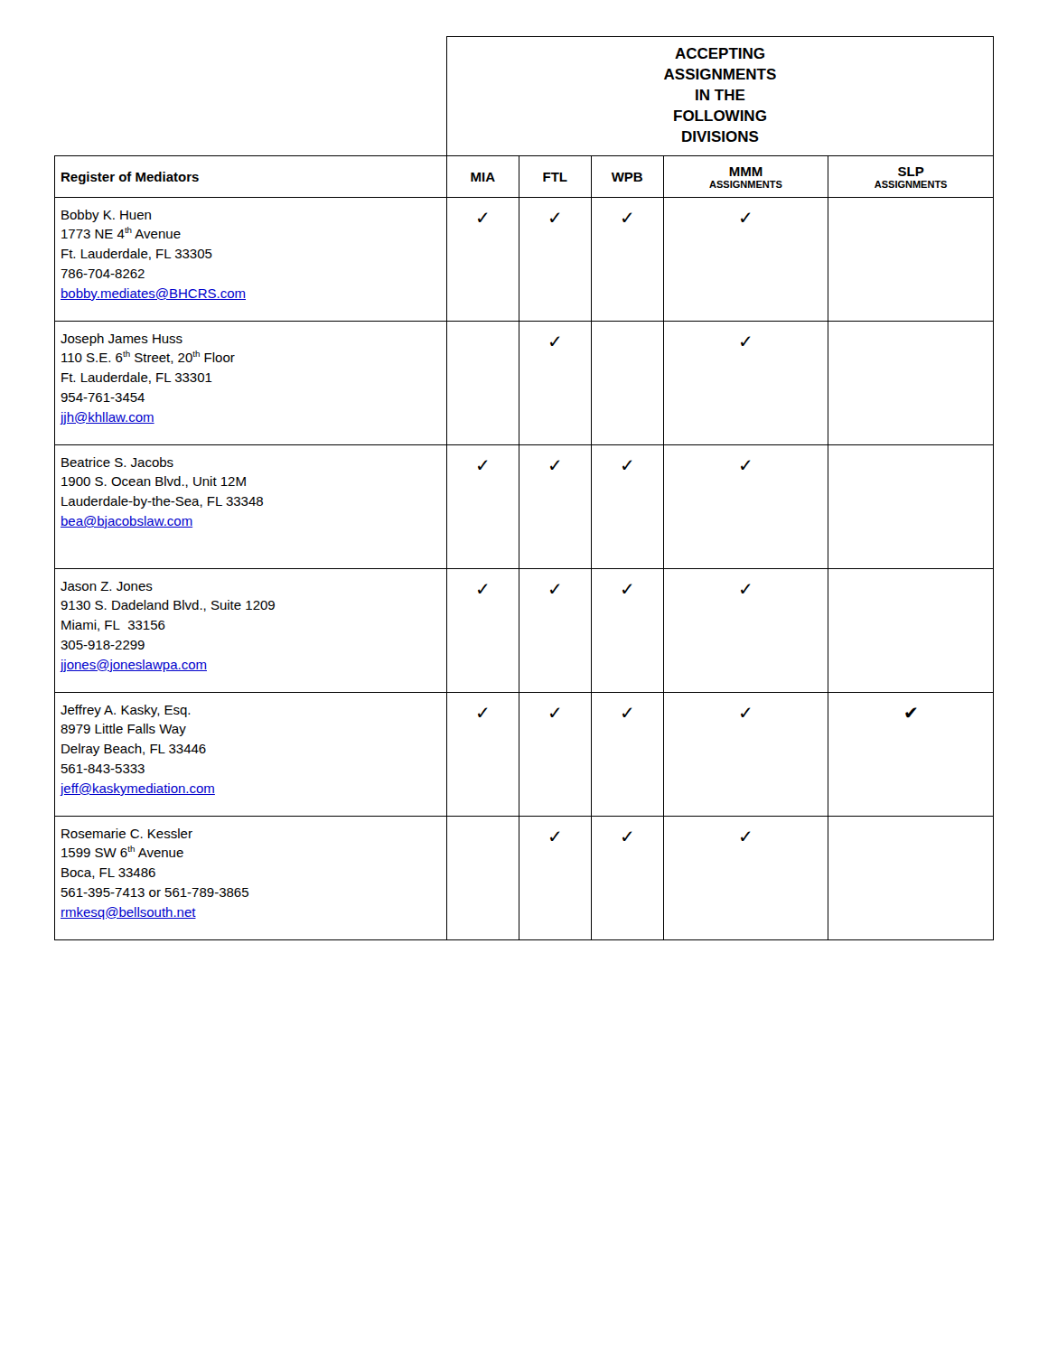| | ACCEPTING ASSIGNMENTS IN THE FOLLOWING DIVISIONS |
| Register of Mediators | MIA | FTL | WPB | MMM ASSIGNMENTS | SLP ASSIGNMENTS |
| Bobby K. Huen 1773 NE 4 th Avenue Ft. Lauderdale, FL 33305 786-704-8262 bobby.mediates@BHCRS.com | ✓ | ✓ | ✓ | ✓ | |
| Joseph James Huss 110 S.E. 6 th Street, 20 th Floor Ft. Lauderdale, FL 33301 954-761-3454 jjh@khllaw.com | | ✓ | | ✓ | |
| Beatrice S. Jacobs 1900 S. Ocean Blvd., Unit 12M Lauderdale-by-the-Sea, FL 33348 bea@bjacobslaw.com | ✓ | ✓ | ✓ | ✓ | |
| Jason Z. Jones 9130 S. Dadeland Blvd., Suite 1209 Miami, FL 33156 305-918-2299 jjones@joneslawpa.com | ✓ | ✓ | ✓ | ✓ | |
| Jeffrey A. Kasky, Esq. 8979 Little Falls Way Delray Beach, FL 33446 561-843-5333 jeff@kaskymediation.com | ✓ | ✓ | ✓ | ✓ | ✔ |
| Rosemarie C. Kessler 1599 SW 6 th Avenue Boca, FL 33486 561-395-7413 or 561-789-3865 rmkesq@bellsouth.net | | ✓ | ✓ | ✓ | |